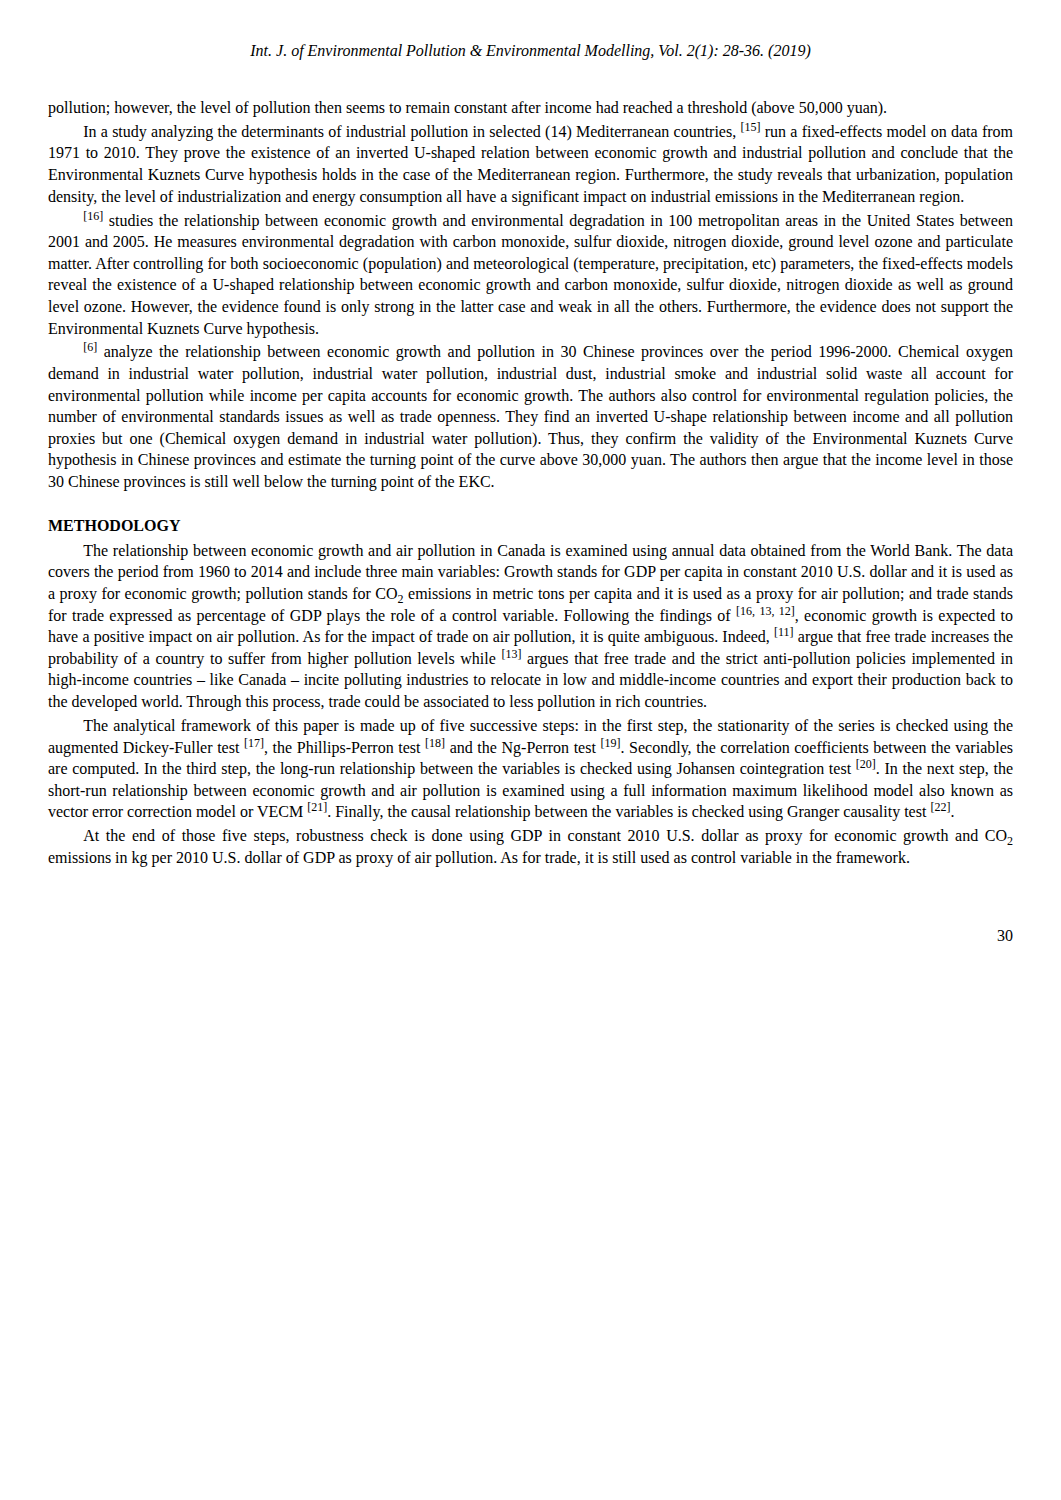Int. J. of Environmental Pollution & Environmental Modelling, Vol. 2(1): 28-36. (2019)
pollution; however, the level of pollution then seems to remain constant after income had reached a threshold (above 50,000 yuan).
In a study analyzing the determinants of industrial pollution in selected (14) Mediterranean countries, [15] run a fixed-effects model on data from 1971 to 2010. They prove the existence of an inverted U-shaped relation between economic growth and industrial pollution and conclude that the Environmental Kuznets Curve hypothesis holds in the case of the Mediterranean region. Furthermore, the study reveals that urbanization, population density, the level of industrialization and energy consumption all have a significant impact on industrial emissions in the Mediterranean region.
[16] studies the relationship between economic growth and environmental degradation in 100 metropolitan areas in the United States between 2001 and 2005. He measures environmental degradation with carbon monoxide, sulfur dioxide, nitrogen dioxide, ground level ozone and particulate matter. After controlling for both socioeconomic (population) and meteorological (temperature, precipitation, etc) parameters, the fixed-effects models reveal the existence of a U-shaped relationship between economic growth and carbon monoxide, sulfur dioxide, nitrogen dioxide as well as ground level ozone. However, the evidence found is only strong in the latter case and weak in all the others. Furthermore, the evidence does not support the Environmental Kuznets Curve hypothesis.
[6] analyze the relationship between economic growth and pollution in 30 Chinese provinces over the period 1996-2000. Chemical oxygen demand in industrial water pollution, industrial water pollution, industrial dust, industrial smoke and industrial solid waste all account for environmental pollution while income per capita accounts for economic growth. The authors also control for environmental regulation policies, the number of environmental standards issues as well as trade openness. They find an inverted U-shape relationship between income and all pollution proxies but one (Chemical oxygen demand in industrial water pollution). Thus, they confirm the validity of the Environmental Kuznets Curve hypothesis in Chinese provinces and estimate the turning point of the curve above 30,000 yuan. The authors then argue that the income level in those 30 Chinese provinces is still well below the turning point of the EKC.
Methodology
The relationship between economic growth and air pollution in Canada is examined using annual data obtained from the World Bank. The data covers the period from 1960 to 2014 and include three main variables: Growth stands for GDP per capita in constant 2010 U.S. dollar and it is used as a proxy for economic growth; pollution stands for CO2 emissions in metric tons per capita and it is used as a proxy for air pollution; and trade stands for trade expressed as percentage of GDP plays the role of a control variable. Following the findings of [16, 13, 12], economic growth is expected to have a positive impact on air pollution. As for the impact of trade on air pollution, it is quite ambiguous. Indeed, [11] argue that free trade increases the probability of a country to suffer from higher pollution levels while [13] argues that free trade and the strict anti-pollution policies implemented in high-income countries – like Canada – incite polluting industries to relocate in low and middle-income countries and export their production back to the developed world. Through this process, trade could be associated to less pollution in rich countries.
The analytical framework of this paper is made up of five successive steps: in the first step, the stationarity of the series is checked using the augmented Dickey-Fuller test [17], the Phillips-Perron test [18] and the Ng-Perron test [19]. Secondly, the correlation coefficients between the variables are computed. In the third step, the long-run relationship between the variables is checked using Johansen cointegration test [20]. In the next step, the short-run relationship between economic growth and air pollution is examined using a full information maximum likelihood model also known as vector error correction model or VECM [21]. Finally, the causal relationship between the variables is checked using Granger causality test [22].
At the end of those five steps, robustness check is done using GDP in constant 2010 U.S. dollar as proxy for economic growth and CO2 emissions in kg per 2010 U.S. dollar of GDP as proxy of air pollution. As for trade, it is still used as control variable in the framework.
30